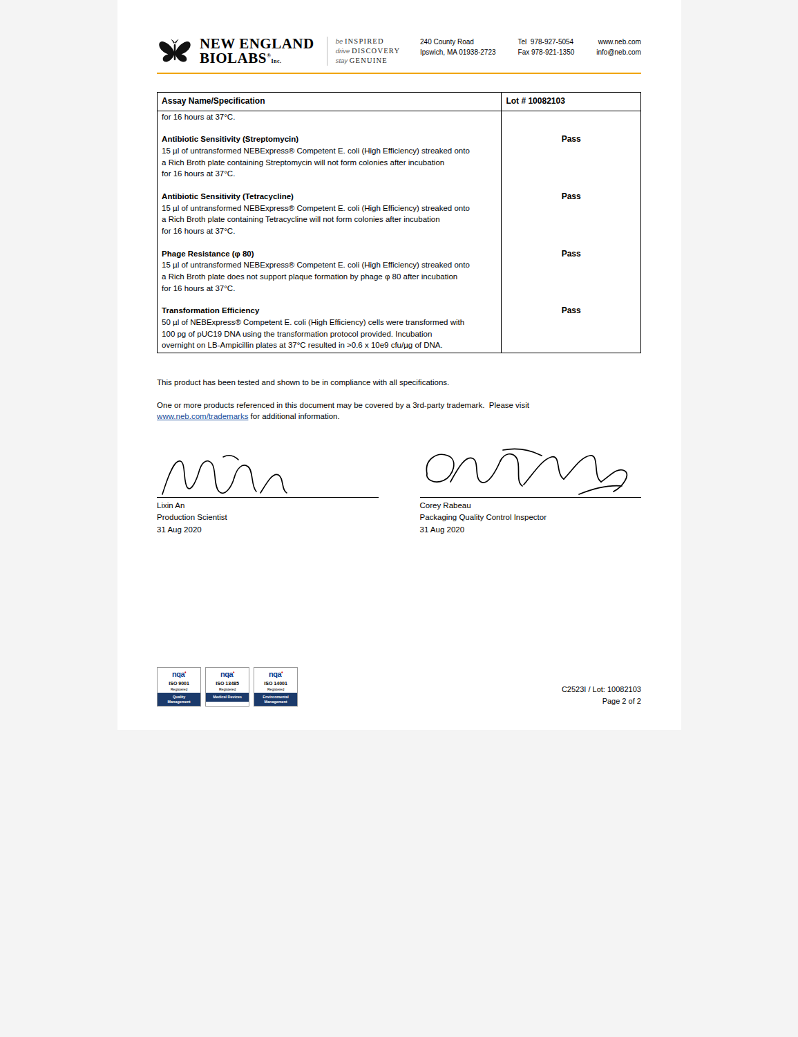NEW ENGLAND
BIOLABS®Inc.
be INSPIRED
drive DISCOVERY
stay GENUINE
240 County Road
Ipswich, MA 01938-2723
Tel 978-927-5054
Fax 978-921-1350
www.neb.com
info@neb.com
| Assay Name/Specification | Lot # 10082103 |
| --- | --- |
| for 16 hours at 37°C. | |
| Antibiotic Sensitivity (Streptomycin) 15 µl of untransformed NEBExpress® Competent E. coli (High Efficiency) streaked onto a Rich Broth plate containing Streptomycin will not form colonies after incubation for 16 hours at 37°C. | Pass |
| Antibiotic Sensitivity (Tetracycline) 15 µl of untransformed NEBExpress® Competent E. coli (High Efficiency) streaked onto a Rich Broth plate containing Tetracycline will not form colonies after incubation for 16 hours at 37°C. | Pass |
| Phage Resistance (φ 80) 15 µl of untransformed NEBExpress® Competent E. coli (High Efficiency) streaked onto a Rich Broth plate does not support plaque formation by phage φ 80 after incubation for 16 hours at 37°C. | Pass |
| Transformation Efficiency 50 µl of NEBExpress® Competent E. coli (High Efficiency) cells were transformed with 100 pg of pUC19 DNA using the transformation protocol provided. Incubation overnight on LB-Ampicillin plates at 37°C resulted in >0.6 x 10e9 cfu/µg of DNA. | Pass |
This product has been tested and shown to be in compliance with all specifications.
One or more products referenced in this document may be covered by a 3rd-party trademark. Please visit
www.neb.com/trademarks for additional information.
Lixin An
Production Scientist
31 Aug 2020
Corey Rabeau
Packaging Quality Control Inspector
31 Aug 2020
nqa♦
ISO 9001
Registered
Quality
Management
nqa♦
ISO 13485
Registered
Medical Devices
nqa♦
ISO 14001
Registered
Environmental
Management
C2523I / Lot: 10082103
Page 2 of 2